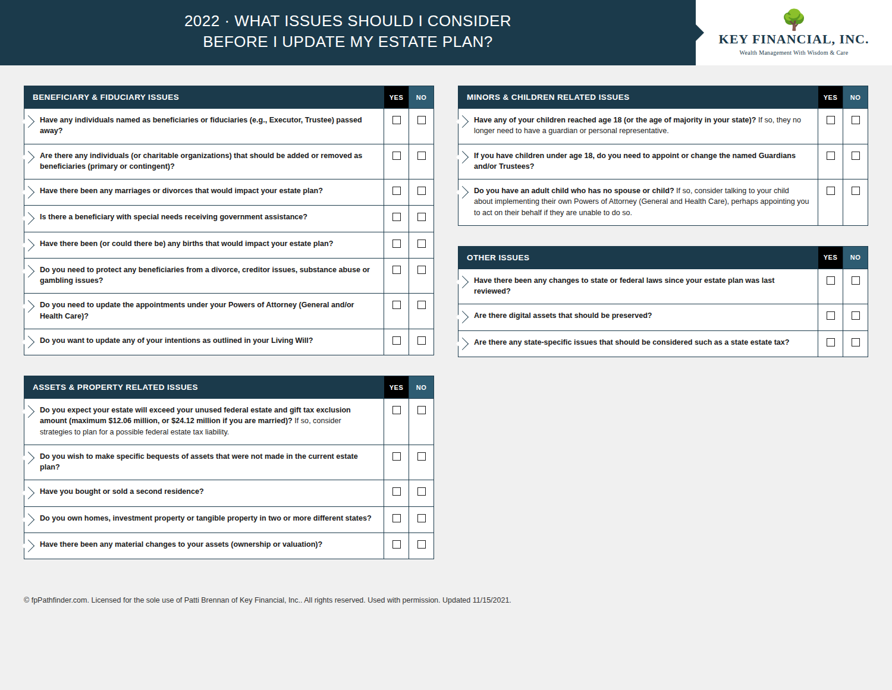2022 · WHAT ISSUES SHOULD I CONSIDER
BEFORE I UPDATE MY ESTATE PLAN?
🌳 KEY FINANCIAL, INC.
Wealth Management With Wisdom & Care
| BENEFICIARY & FIDUCIARY ISSUES | YES | NO |
| --- | --- | --- |
| Have any individuals named as beneficiaries or fiduciaries (e.g., Executor, Trustee) passed away? | | |
| Are there any individuals (or charitable organizations) that should be added or removed as beneficiaries (primary or contingent)? | | |
| Have there been any marriages or divorces that would impact your estate plan? | | |
| Is there a beneficiary with special needs receiving government assistance? | | |
| Have there been (or could there be) any births that would impact your estate plan? | | |
| Do you need to protect any beneficiaries from a divorce, creditor issues, substance abuse or gambling issues? | | |
| Do you need to update the appointments under your Powers of Attorney (General and/or Health Care)? | | |
| Do you want to update any of your intentions as outlined in your Living Will? | | |
| ASSETS & PROPERTY RELATED ISSUES | YES | NO |
| --- | --- | --- |
| Do you expect your estate will exceed your unused federal estate and gift tax exclusion amount (maximum $12.06 million, or $24.12 million if you are married)? If so, consider strategies to plan for a possible federal estate tax liability. | | |
| Do you wish to make specific bequests of assets that were not made in the current estate plan? | | |
| Have you bought or sold a second residence? | | |
| Do you own homes, investment property or tangible property in two or more different states? | | |
| Have there been any material changes to your assets (ownership or valuation)? | | |
| MINORS & CHILDREN RELATED ISSUES | YES | NO |
| --- | --- | --- |
| Have any of your children reached age 18 (or the age of majority in your state)? If so, they no longer need to have a guardian or personal representative. | | |
| If you have children under age 18, do you need to appoint or change the named Guardians and/or Trustees? | | |
| Do you have an adult child who has no spouse or child? If so, consider talking to your child about implementing their own Powers of Attorney (General and Health Care), perhaps appointing you to act on their behalf if they are unable to do so. | | |
| OTHER ISSUES | YES | NO |
| --- | --- | --- |
| Have there been any changes to state or federal laws since your estate plan was last reviewed? | | |
| Are there digital assets that should be preserved? | | |
| Are there any state-specific issues that should be considered such as a state estate tax? | | |
© fpPathfinder.com. Licensed for the sole use of Patti Brennan of Key Financial, Inc.. All rights reserved. Used with permission. Updated 11/15/2021.